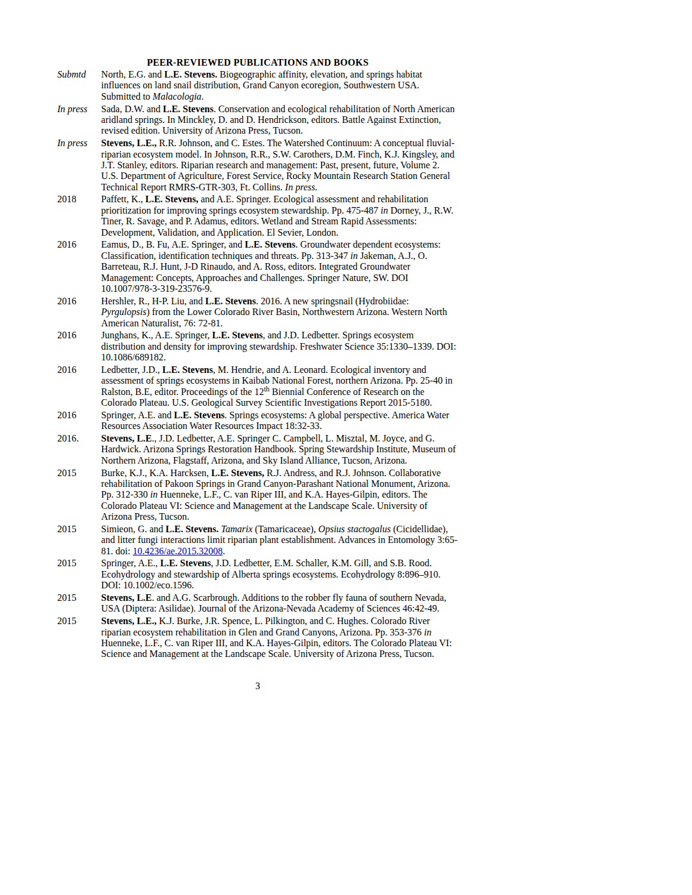PEER-REVIEWED PUBLICATIONS AND BOOKS
Submtd
North, E.G. and L.E. Stevens. Biogeographic affinity, elevation, and springs habitat influences on land snail distribution, Grand Canyon ecoregion, Southwestern USA. Submitted to Malacologia.
In press
Sada, D.W. and L.E. Stevens. Conservation and ecological rehabilitation of North American aridland springs. In Minckley, D. and D. Hendrickson, editors. Battle Against Extinction, revised edition. University of Arizona Press, Tucson.
In press
Stevens, L.E., R.R. Johnson, and C. Estes. The Watershed Continuum: A conceptual fluvial-riparian ecosystem model. In Johnson, R.R., S.W. Carothers, D.M. Finch, K.J. Kingsley, and J.T. Stanley, editors. Riparian research and management: Past, present, future, Volume 2. U.S. Department of Agriculture, Forest Service, Rocky Mountain Research Station General Technical Report RMRS-GTR-303, Ft. Collins. In press.
2018
Paffett, K., L.E. Stevens, and A.E. Springer. Ecological assessment and rehabilitation prioritization for improving springs ecosystem stewardship. Pp. 475-487 in Dorney, J., R.W. Tiner, R. Savage, and P. Adamus, editors. Wetland and Stream Rapid Assessments: Development, Validation, and Application. El Sevier, London.
2016
Eamus, D., B. Fu, A.E. Springer, and L.E. Stevens. Groundwater dependent ecosystems: Classification, identification techniques and threats. Pp. 313-347 in Jakeman, A.J., O. Barreteau, R.J. Hunt, J-D Rinaudo, and A. Ross, editors. Integrated Groundwater Management: Concepts, Approaches and Challenges. Springer Nature, SW. DOI 10.1007/978-3-319-23576-9.
2016
Hershler, R., H-P. Liu, and L.E. Stevens. 2016. A new springsnail (Hydrobiidae: Pyrgulopsis) from the Lower Colorado River Basin, Northwestern Arizona. Western North American Naturalist, 76: 72-81.
2016
Junghans, K., A.E. Springer, L.E. Stevens, and J.D. Ledbetter. Springs ecosystem distribution and density for improving stewardship. Freshwater Science 35:1330–1339. DOI: 10.1086/689182.
2016
Ledbetter, J.D., L.E. Stevens, M. Hendrie, and A. Leonard. Ecological inventory and assessment of springs ecosystems in Kaibab National Forest, northern Arizona. Pp. 25-40 in Ralston, B.E, editor. Proceedings of the 12th Biennial Conference of Research on the Colorado Plateau. U.S. Geological Survey Scientific Investigations Report 2015-5180.
2016
Springer, A.E. and L.E. Stevens. Springs ecosystems: A global perspective. America Water Resources Association Water Resources Impact 18:32-33.
2016.
Stevens, L.E., J.D. Ledbetter, A.E. Springer C. Campbell, L. Misztal, M. Joyce, and G. Hardwick. Arizona Springs Restoration Handbook. Spring Stewardship Institute, Museum of Northern Arizona, Flagstaff, Arizona, and Sky Island Alliance, Tucson, Arizona.
2015
Burke, K.J., K.A. Harcksen, L.E. Stevens, R.J. Andress, and R.J. Johnson. Collaborative rehabilitation of Pakoon Springs in Grand Canyon-Parashant National Monument, Arizona. Pp. 312-330 in Huenneke, L.F., C. van Riper III, and K.A. Hayes-Gilpin, editors. The Colorado Plateau VI: Science and Management at the Landscape Scale. University of Arizona Press, Tucson.
2015
Simieon, G. and L.E. Stevens. Tamarix (Tamaricaceae), Opsius stactogalus (Cicidellidae), and litter fungi interactions limit riparian plant establishment. Advances in Entomology 3:65-81. doi: 10.4236/ae.2015.32008.
2015
Springer, A.E., L.E. Stevens, J.D. Ledbetter, E.M. Schaller, K.M. Gill, and S.B. Rood. Ecohydrology and stewardship of Alberta springs ecosystems. Ecohydrology 8:896–910. DOI: 10.1002/eco.1596.
2015
Stevens, L.E. and A.G. Scarbrough. Additions to the robber fly fauna of southern Nevada, USA (Diptera: Asilidae). Journal of the Arizona-Nevada Academy of Sciences 46:42-49.
2015
Stevens, L.E., K.J. Burke, J.R. Spence, L. Pilkington, and C. Hughes. Colorado River riparian ecosystem rehabilitation in Glen and Grand Canyons, Arizona. Pp. 353-376 in Huenneke, L.F., C. van Riper III, and K.A. Hayes-Gilpin, editors. The Colorado Plateau VI: Science and Management at the Landscape Scale. University of Arizona Press, Tucson.
3